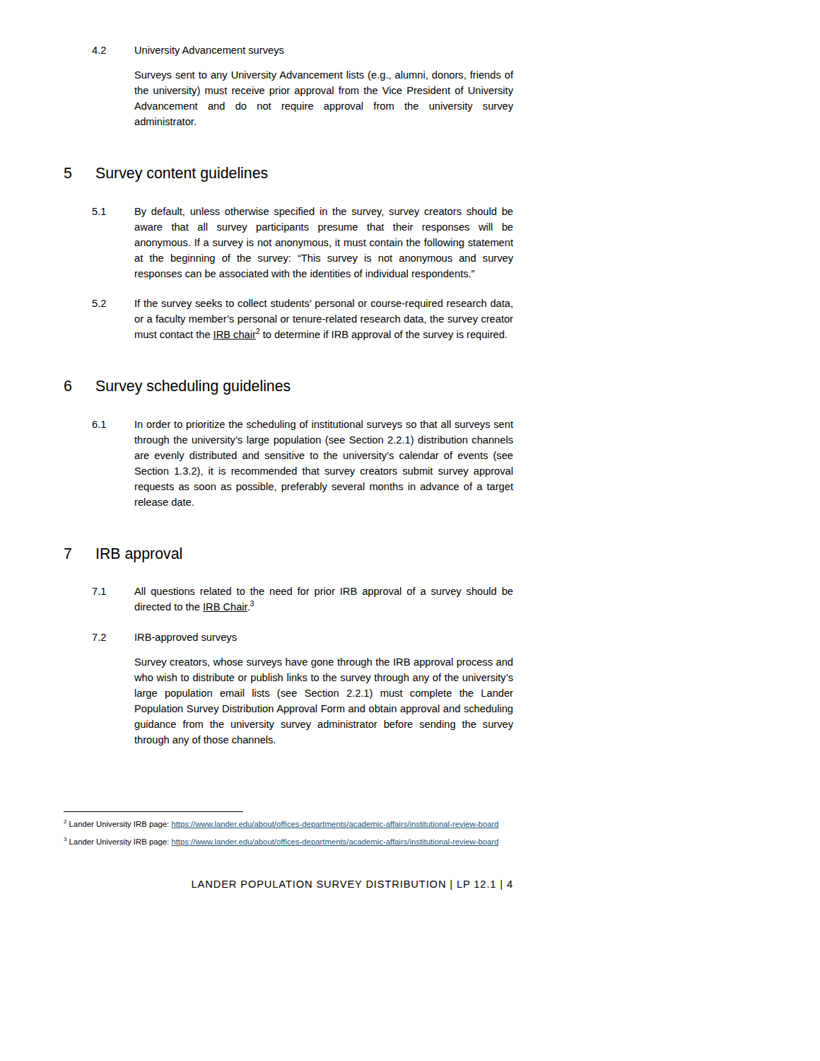4.2
University Advancement surveys
Surveys sent to any University Advancement lists (e.g., alumni, donors, friends of the university) must receive prior approval from the Vice President of University Advancement and do not require approval from the university survey administrator.
5 Survey content guidelines
5.1
By default, unless otherwise specified in the survey, survey creators should be aware that all survey participants presume that their responses will be anonymous. If a survey is not anonymous, it must contain the following statement at the beginning of the survey: “This survey is not anonymous and survey responses can be associated with the identities of individual respondents.”
5.2
If the survey seeks to collect students’ personal or course-required research data, or a faculty member’s personal or tenure-related research data, the survey creator must contact the IRB chair2 to determine if IRB approval of the survey is required.
6 Survey scheduling guidelines
6.1
In order to prioritize the scheduling of institutional surveys so that all surveys sent through the university’s large population (see Section 2.2.1) distribution channels are evenly distributed and sensitive to the university’s calendar of events (see Section 1.3.2), it is recommended that survey creators submit survey approval requests as soon as possible, preferably several months in advance of a target release date.
7 IRB approval
7.1
All questions related to the need for prior IRB approval of a survey should be directed to the IRB Chair.3
7.2
IRB-approved surveys
Survey creators, whose surveys have gone through the IRB approval process and who wish to distribute or publish links to the survey through any of the university’s large population email lists (see Section 2.2.1) must complete the Lander Population Survey Distribution Approval Form and obtain approval and scheduling guidance from the university survey administrator before sending the survey through any of those channels.
2 Lander University IRB page: https://www.lander.edu/about/offices-departments/academic-affairs/institutional-review-board
3 Lander University IRB page: https://www.lander.edu/about/offices-departments/academic-affairs/institutional-review-board
LANDER POPULATION SURVEY DISTRIBUTION | LP 12.1 | 4